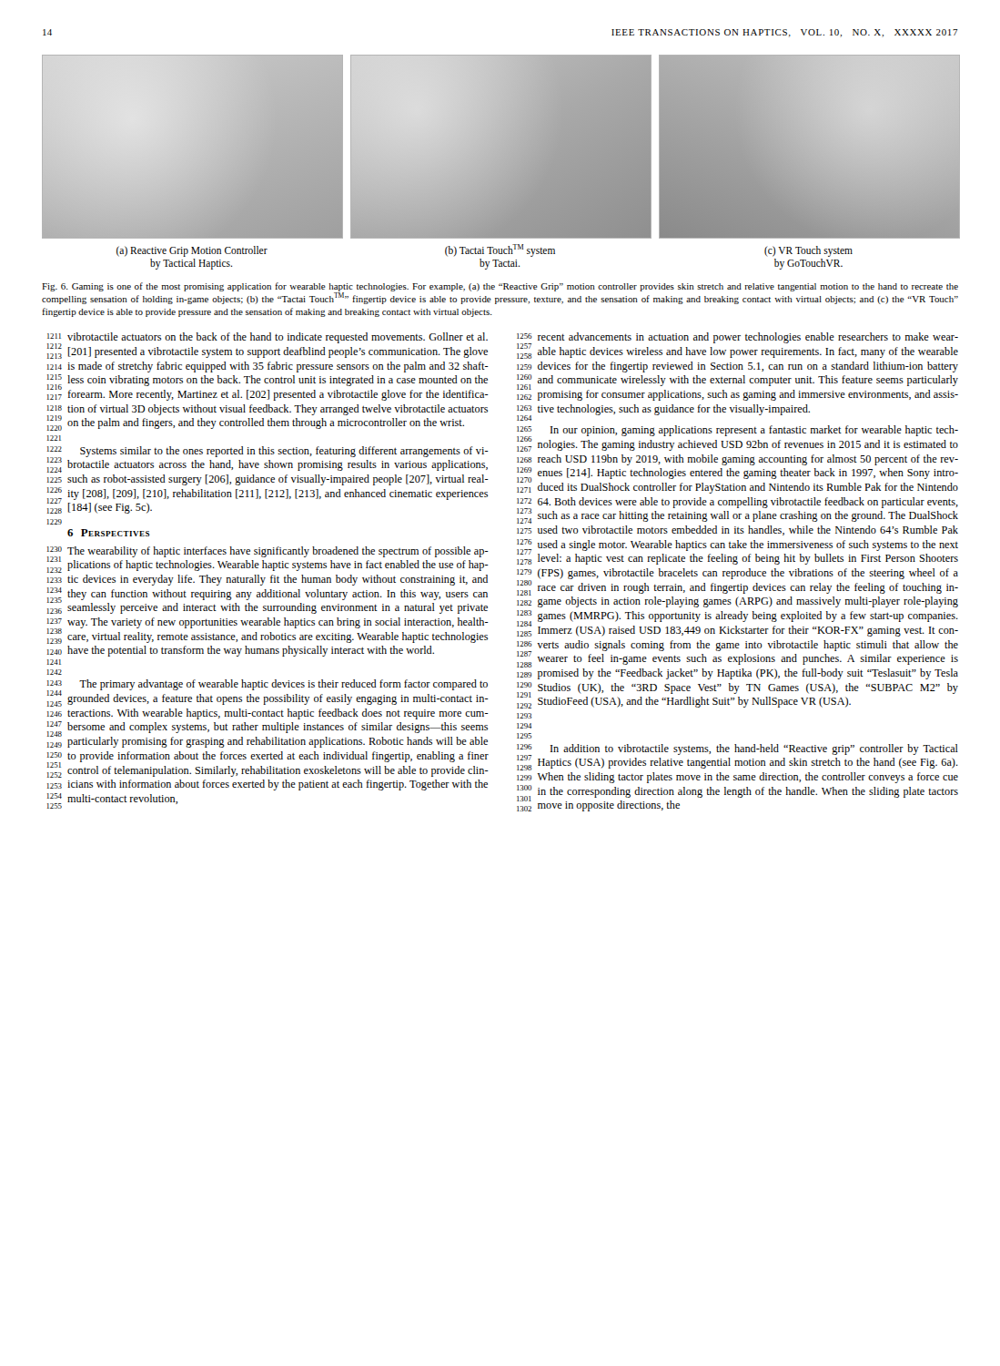14 IEEE Transactions on Haptics, VOL. 10, NO. X, XXXXX 2017
(a) Reactive Grip Motion Controller
by Tactical Haptics.
(b) Tactai TouchTM system
by Tactai.
(c) VR Touch system
by GoTouchVR.
Fig. 6. Gaming is one of the most promising application for wearable haptic technologies. For example, (a) the “Reactive Grip” motion controller provides skin stretch and relative tangential motion to the hand to recreate the compelling sensation of holding in-game objects; (b) the “Tactai TouchTM” fingertip device is able to provide pressure, texture, and the sensation of making and breaking contact with virtual objects; and (c) the “VR Touch” fingertip device is able to provide pressure and the sensation of making and breaking contact with virtual objects.
12111212121312141215121612171218121912201221
vibrotactile actuators on the back of the hand to indicate requested movements. Gollner et al. [201] presented a vibrotactile system to support deafblind people’s communication. The glove is made of stretchy fabric equipped with 35 fabric pressure sensors on the palm and 32 shaftless coin vibrating motors on the back. The control unit is integrated in a case mounted on the forearm. More recently, Martinez et al. [202] presented a vibrotactile glove for the identification of virtual 3D objects without visual feedback. They arranged twelve vibrotactile actuators on the palm and fingers, and they controlled them through a microcontroller on the wrist.
1222122312241225122612271228
Systems similar to the ones reported in this section, featuring different arrangements of vibrotactile actuators across the hand, have shown promising results in various applications, such as robot-assisted surgery [206], guidance of visually-impaired people [207], virtual reality [208], [209], [210], rehabilitation [211], [212], [213], and enhanced cinematic experiences [184] (see Fig. 5c).
1229
6 Perspectives
1230123112321233123412351236123712381239124012411242
The wearability of haptic interfaces have significantly broadened the spectrum of possible applications of haptic technologies. Wearable haptic systems have in fact enabled the use of haptic devices in everyday life. They naturally fit the human body without constraining it, and they can function without requiring any additional voluntary action. In this way, users can seamlessly perceive and interact with the surrounding environment in a natural yet private way. The variety of new opportunities wearable haptics can bring in social interaction, health-care, virtual reality, remote assistance, and robotics are exciting. Wearable haptic technologies have the potential to transform the way humans physically interact with the world.
1243124412451246124712481249125012511252125312541255
The primary advantage of wearable haptic devices is their reduced form factor compared to grounded devices, a feature that opens the possibility of easily engaging in multi-contact interactions. With wearable haptics, multi-contact haptic feedback does not require more cumbersome and complex systems, but rather multiple instances of similar designs—this seems particularly promising for grasping and rehabilitation applications. Robotic hands will be able to provide information about the forces exerted at each individual fingertip, enabling a finer control of telemanipulation. Similarly, rehabilitation exoskeletons will be able to provide clinicians with information about forces exerted by the patient at each fingertip. Together with the multi-contact revolution,
125612571258125912601261126212631264
recent advancements in actuation and power technologies enable researchers to make wearable haptic devices wireless and have low power requirements. In fact, many of the wearable devices for the fingertip reviewed in Section 5.1, can run on a standard lithium-ion battery and communicate wirelessly with the external computer unit. This feature seems particularly promising for consumer applications, such as gaming and immersive environments, and assistive technologies, such as guidance for the visually-impaired.
1265126612671268126912701271127212731274127512761277127812791280128112821283128412851286128712881289129012911292129312941295
In our opinion, gaming applications represent a fantastic market for wearable haptic technologies. The gaming industry achieved USD 92bn of revenues in 2015 and it is estimated to reach USD 119bn by 2019, with mobile gaming accounting for almost 50 percent of the revenues [214]. Haptic technologies entered the gaming theater back in 1997, when Sony introduced its DualShock controller for PlayStation and Nintendo its Rumble Pak for the Nintendo 64. Both devices were able to provide a compelling vibrotactile feedback on particular events, such as a race car hitting the retaining wall or a plane crashing on the ground. The DualShock used two vibrotactile motors embedded in its handles, while the Nintendo 64’s Rumble Pak used a single motor. Wearable haptics can take the immersiveness of such systems to the next level: a haptic vest can replicate the feeling of being hit by bullets in First Person Shooters (FPS) games, vibrotactile bracelets can reproduce the vibrations of the steering wheel of a race car driven in rough terrain, and fingertip devices can relay the feeling of touching in-game objects in action role-playing games (ARPG) and massively multi-player role-playing games (MMRPG). This opportunity is already being exploited by a few start-up companies. Immerz (USA) raised USD 183,449 on Kickstarter for their “KOR-FX” gaming vest. It converts audio signals coming from the game into vibrotactile haptic stimuli that allow the wearer to feel in-game events such as explosions and punches. A similar experience is promised by the “Feedback jacket” by Haptika (PK), the full-body suit “Teslasuit” by Tesla Studios (UK), the “3RD Space Vest” by TN Games (USA), the “SUBPAC M2” by StudioFeed (USA), and the “Hardlight Suit” by NullSpace VR (USA).
1296129712981299130013011302
In addition to vibrotactile systems, the hand-held “Reactive grip” controller by Tactical Haptics (USA) provides relative tangential motion and skin stretch to the hand (see Fig. 6a). When the sliding tactor plates move in the same direction, the controller conveys a force cue in the corresponding direction along the length of the handle. When the sliding plate tactors move in opposite directions, the